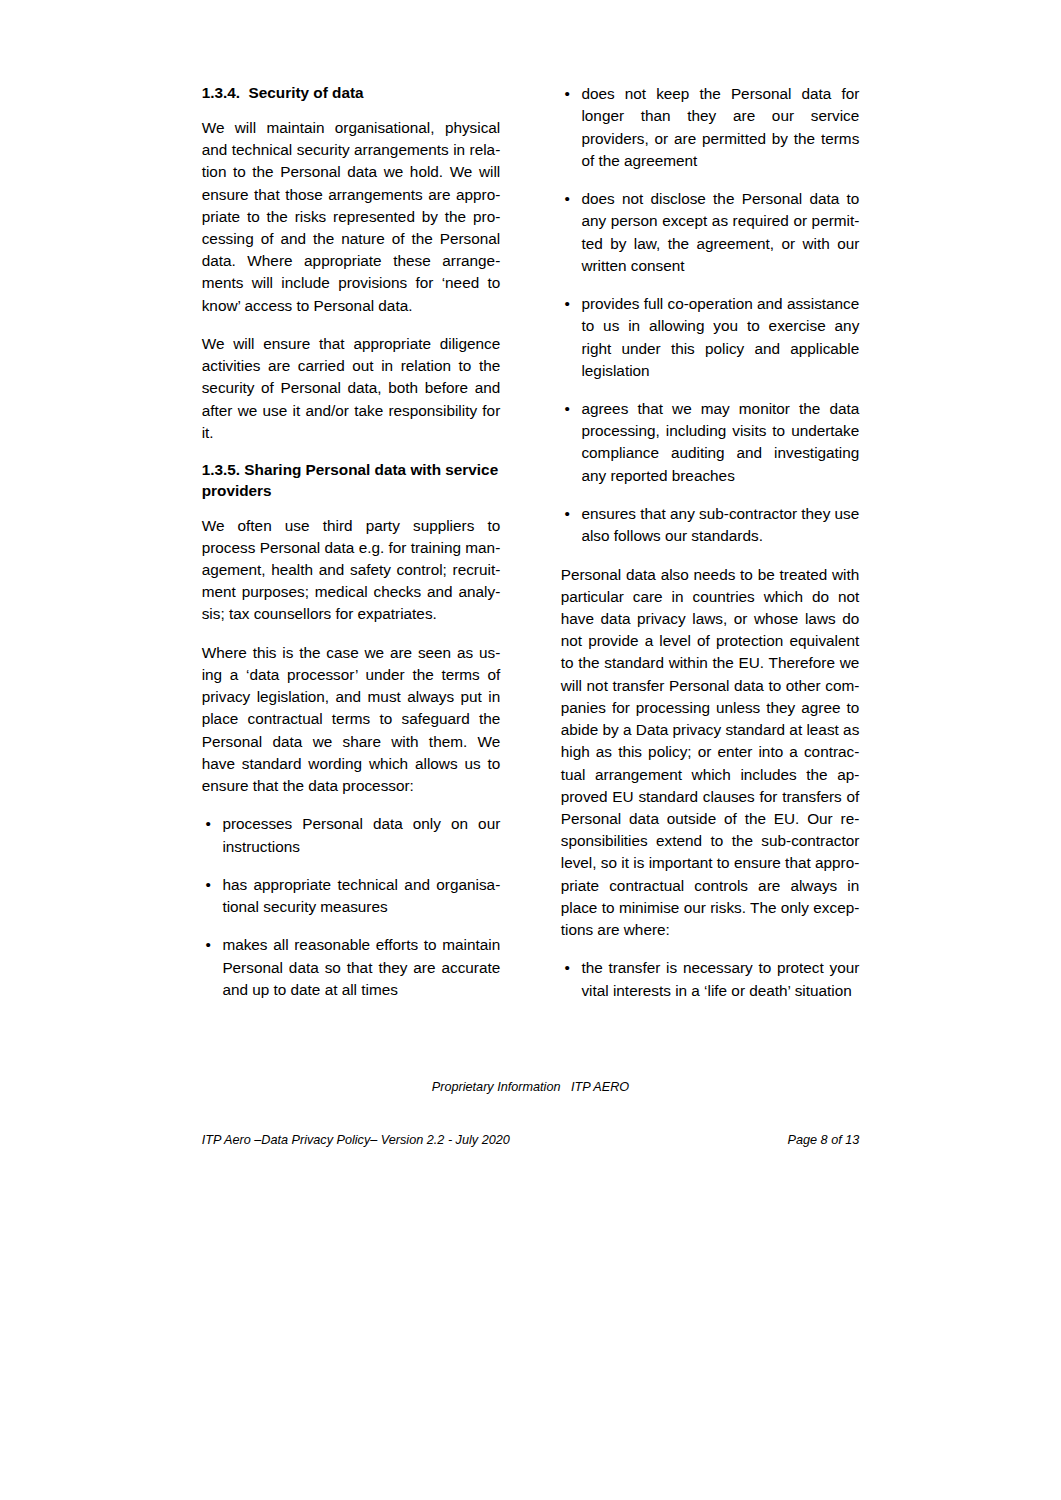1.3.4. Security of data
We will maintain organisational, physical and technical security arrangements in relation to the Personal data we hold. We will ensure that those arrangements are appropriate to the risks represented by the processing of and the nature of the Personal data. Where appropriate these arrangements will include provisions for ‘need to know’ access to Personal data.
We will ensure that appropriate diligence activities are carried out in relation to the security of Personal data, both before and after we use it and/or take responsibility for it.
1.3.5. Sharing Personal data with service providers
We often use third party suppliers to process Personal data e.g. for training management, health and safety control; recruitment purposes; medical checks and analysis; tax counsellors for expatriates.
Where this is the case we are seen as using a ‘data processor’ under the terms of privacy legislation, and must always put in place contractual terms to safeguard the Personal data we share with them. We have standard wording which allows us to ensure that the data processor:
processes Personal data only on our instructions
has appropriate technical and organisational security measures
makes all reasonable efforts to maintain Personal data so that they are accurate and up to date at all times
does not keep the Personal data for longer than they are our service providers, or are permitted by the terms of the agreement
does not disclose the Personal data to any person except as required or permitted by law, the agreement, or with our written consent
provides full co-operation and assistance to us in allowing you to exercise any right under this policy and applicable legislation
agrees that we may monitor the data processing, including visits to undertake compliance auditing and investigating any reported breaches
ensures that any sub-contractor they use also follows our standards.
Personal data also needs to be treated with particular care in countries which do not have data privacy laws, or whose laws do not provide a level of protection equivalent to the standard within the EU. Therefore we will not transfer Personal data to other companies for processing unless they agree to abide by a Data privacy standard at least as high as this policy; or enter into a contractual arrangement which includes the approved EU standard clauses for transfers of Personal data outside of the EU. Our responsibilities extend to the sub-contractor level, so it is important to ensure that appropriate contractual controls are always in place to minimise our risks. The only exceptions are where:
the transfer is necessary to protect your vital interests in a ‘life or death’ situation
Proprietary Information ITP AERO
ITP Aero –Data Privacy Policy– Version 2.2 - July 2020
Page 8 of 13